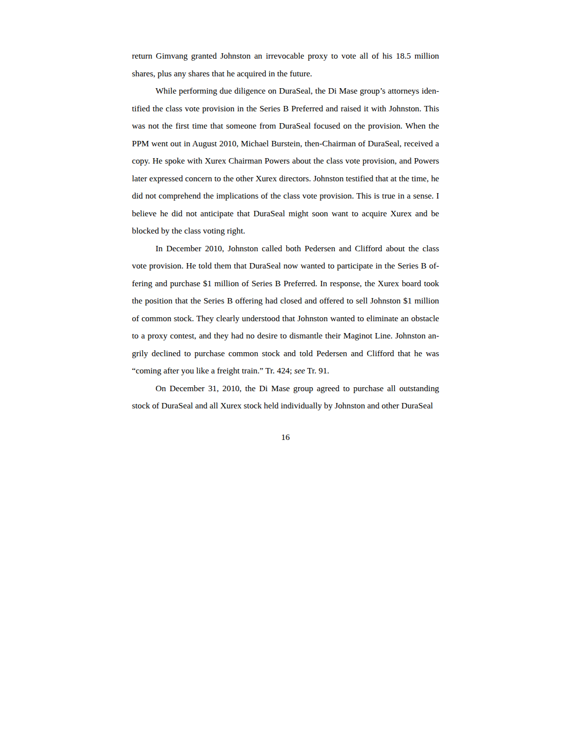return Gimvang granted Johnston an irrevocable proxy to vote all of his 18.5 million shares, plus any shares that he acquired in the future.
While performing due diligence on DuraSeal, the Di Mase group’s attorneys identified the class vote provision in the Series B Preferred and raised it with Johnston. This was not the first time that someone from DuraSeal focused on the provision. When the PPM went out in August 2010, Michael Burstein, then-Chairman of DuraSeal, received a copy. He spoke with Xurex Chairman Powers about the class vote provision, and Powers later expressed concern to the other Xurex directors. Johnston testified that at the time, he did not comprehend the implications of the class vote provision. This is true in a sense. I believe he did not anticipate that DuraSeal might soon want to acquire Xurex and be blocked by the class voting right.
In December 2010, Johnston called both Pedersen and Clifford about the class vote provision. He told them that DuraSeal now wanted to participate in the Series B offering and purchase $1 million of Series B Preferred. In response, the Xurex board took the position that the Series B offering had closed and offered to sell Johnston $1 million of common stock. They clearly understood that Johnston wanted to eliminate an obstacle to a proxy contest, and they had no desire to dismantle their Maginot Line. Johnston angrily declined to purchase common stock and told Pedersen and Clifford that he was “coming after you like a freight train.” Tr. 424; see Tr. 91.
On December 31, 2010, the Di Mase group agreed to purchase all outstanding stock of DuraSeal and all Xurex stock held individually by Johnston and other DuraSeal
16